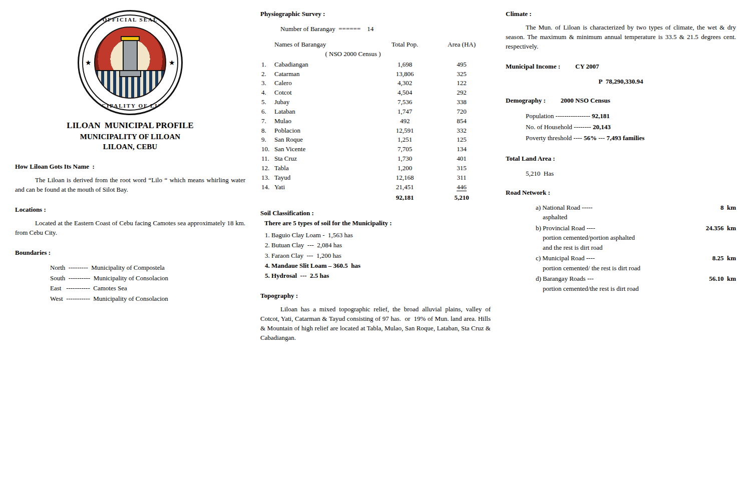OFFICIAL SEAL
★
★
MUNICIPALITY OF LILOAN
LILOAN MUNICIPAL PROFILE MUNICIPALITY OF LILOAN LILOAN, CEBU
How Liloan Gots Its Name :
The Liloan is derived from the root word “Lilo “ which means whirling water and can be found at the mouth of Silot Bay.
Locations :
Located at the Eastern Coast of Cebu facing Camotes sea approximately 18 km. from Cebu City.
Boundaries :
North --------- Municipality of Compostela
South ---------- Municipality of Consolacion
East ----------- Camotes Sea
West ----------- Municipality of Consolacion
Physiographic Survey :
Number of Barangay ====== 14
| | Names of Barangay | Total Pop. | Area (HA) |
| --- | --- | --- | --- |
| | ( NSO 2000 Census ) | |
| 1. | Cabadiangan | 1,698 | 495 |
| 2. | Catarman | 13,806 | 325 |
| 3. | Calero | 4,302 | 122 |
| 4. | Cotcot | 4,504 | 292 |
| 5. | Jubay | 7,536 | 338 |
| 6. | Lataban | 1,747 | 720 |
| 7. | Mulao | 492 | 854 |
| 8. | Poblacion | 12,591 | 332 |
| 9. | San Roque | 1,251 | 125 |
| 10. | San Vicente | 7,705 | 134 |
| 11. | Sta Cruz | 1,730 | 401 |
| 12. | Tabla | 1,200 | 315 |
| 13. | Tayud | 12,168 | 311 |
| 14. | Yati | 21,451 | 446 |
| | | 92,181 | 5,210 |
Soil Classification :
There are 5 types of soil for the Municipality :
Baguio Clay Loam - 1,563 has
Butuan Clay --- 2,084 has
Faraon Clay --- 1,200 has
Mandaue Slit Loam – 360.5 has
Hydrosal --- 2.5 has
Topography :
Liloan has a mixed topographic relief, the broad alluvial plains, valley of Cotcot, Yati, Catarman & Tayud consisting of 97 has. or 19% of Mun. land area. Hills & Mountain of high relief are located at Tabla, Mulao, San Roque, Lataban, Sta Cruz & Cabadiangan.
Climate :
The Mun. of Liloan is characterized by two types of climate, the wet & dry season. The maximum & minimum annual temperature is 33.5 & 21.5 degrees cent. respectively.
Municipal Income :CY 2007
P 78,290,330.94
Demography :2000 NSO Census
Population ---------------- 92,181
No. of Household -------- 20,143
Poverty threshold ---- 56% --- 7,493 families
Total Land Area :
5,210 Has
Road Network :
a) National Road -----8 km
asphalted
b) Provincial Road ----24.356 km
portion cemented/portion asphalted and the rest is dirt road
c) Municipal Road ----8.25 km
portion cemented/ the rest is dirt road
d) Barangay Roads ---56.10 km
portion cemented/the rest is dirt road